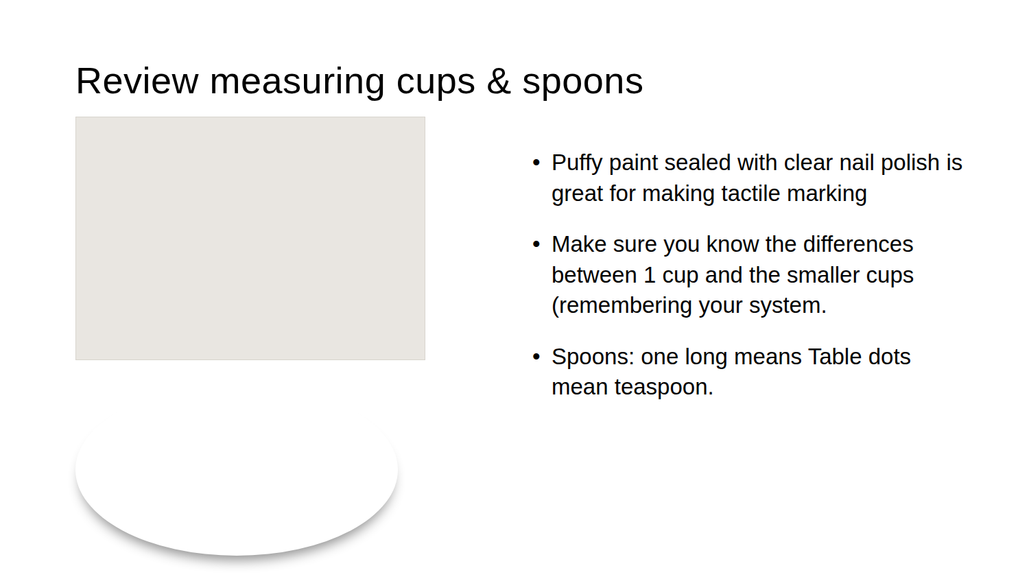Review measuring cups & spoons
Puffy paint sealed with clear nail polish is great for making tactile marking
Make sure you know the differences between 1 cup and the smaller cups (remembering your system.
Spoons: one long means Table dots mean teaspoon.